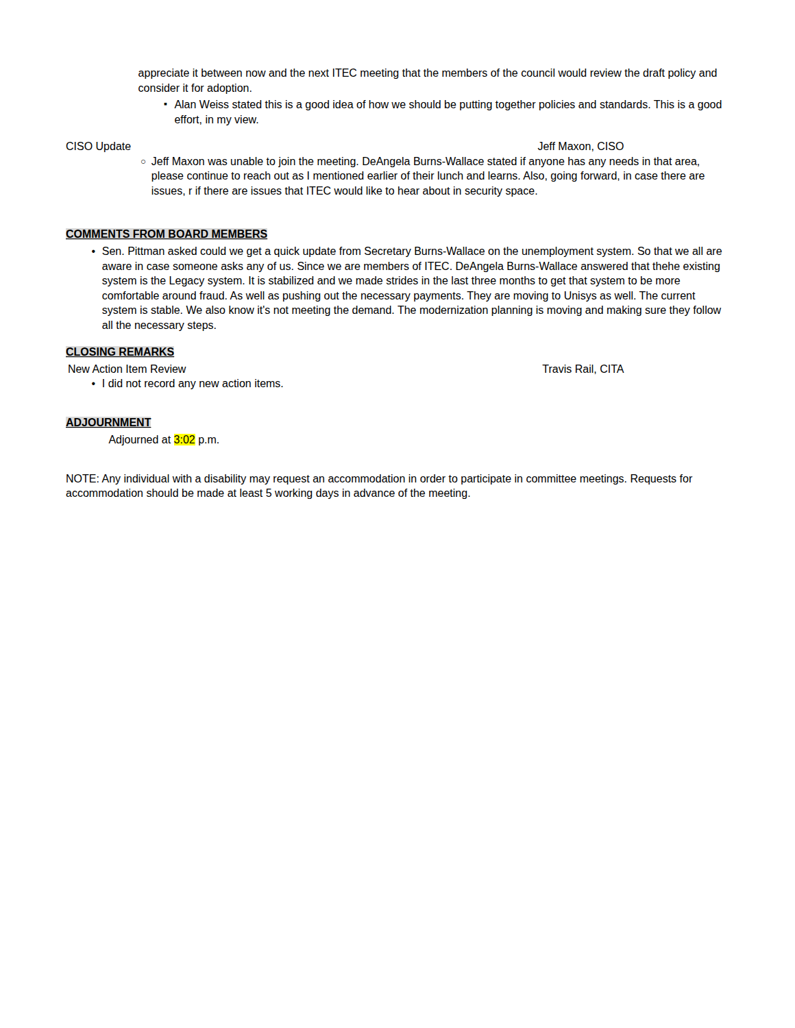appreciate it between now and the next ITEC meeting that the members of the council would review the draft policy and consider it for adoption.
Alan Weiss stated this is a good idea of how we should be putting together policies and standards. This is a good effort, in my view.
CISO Update
Jeff Maxon, CISO
Jeff Maxon was unable to join the meeting. DeAngela Burns-Wallace stated if anyone has any needs in that area, please continue to reach out as I mentioned earlier of their lunch and learns. Also, going forward, in case there are issues, r if there are issues that ITEC would like to hear about in security space.
COMMENTS FROM BOARD MEMBERS
Sen. Pittman asked could we get a quick update from Secretary Burns-Wallace on the unemployment system. So that we all are aware in case someone asks any of us. Since we are members of ITEC. DeAngela Burns-Wallace answered that thehe existing system is the Legacy system. It is stabilized and we made strides in the last three months to get that system to be more comfortable around fraud. As well as pushing out the necessary payments. They are moving to Unisys as well. The current system is stable. We also know it's not meeting the demand. The modernization planning is moving and making sure they follow all the necessary steps.
CLOSING REMARKS
New Action Item Review
Travis Rail, CITA
I did not record any new action items.
ADJOURNMENT
Adjourned at 3:02 p.m.
NOTE: Any individual with a disability may request an accommodation in order to participate in committee meetings. Requests for accommodation should be made at least 5 working days in advance of the meeting.